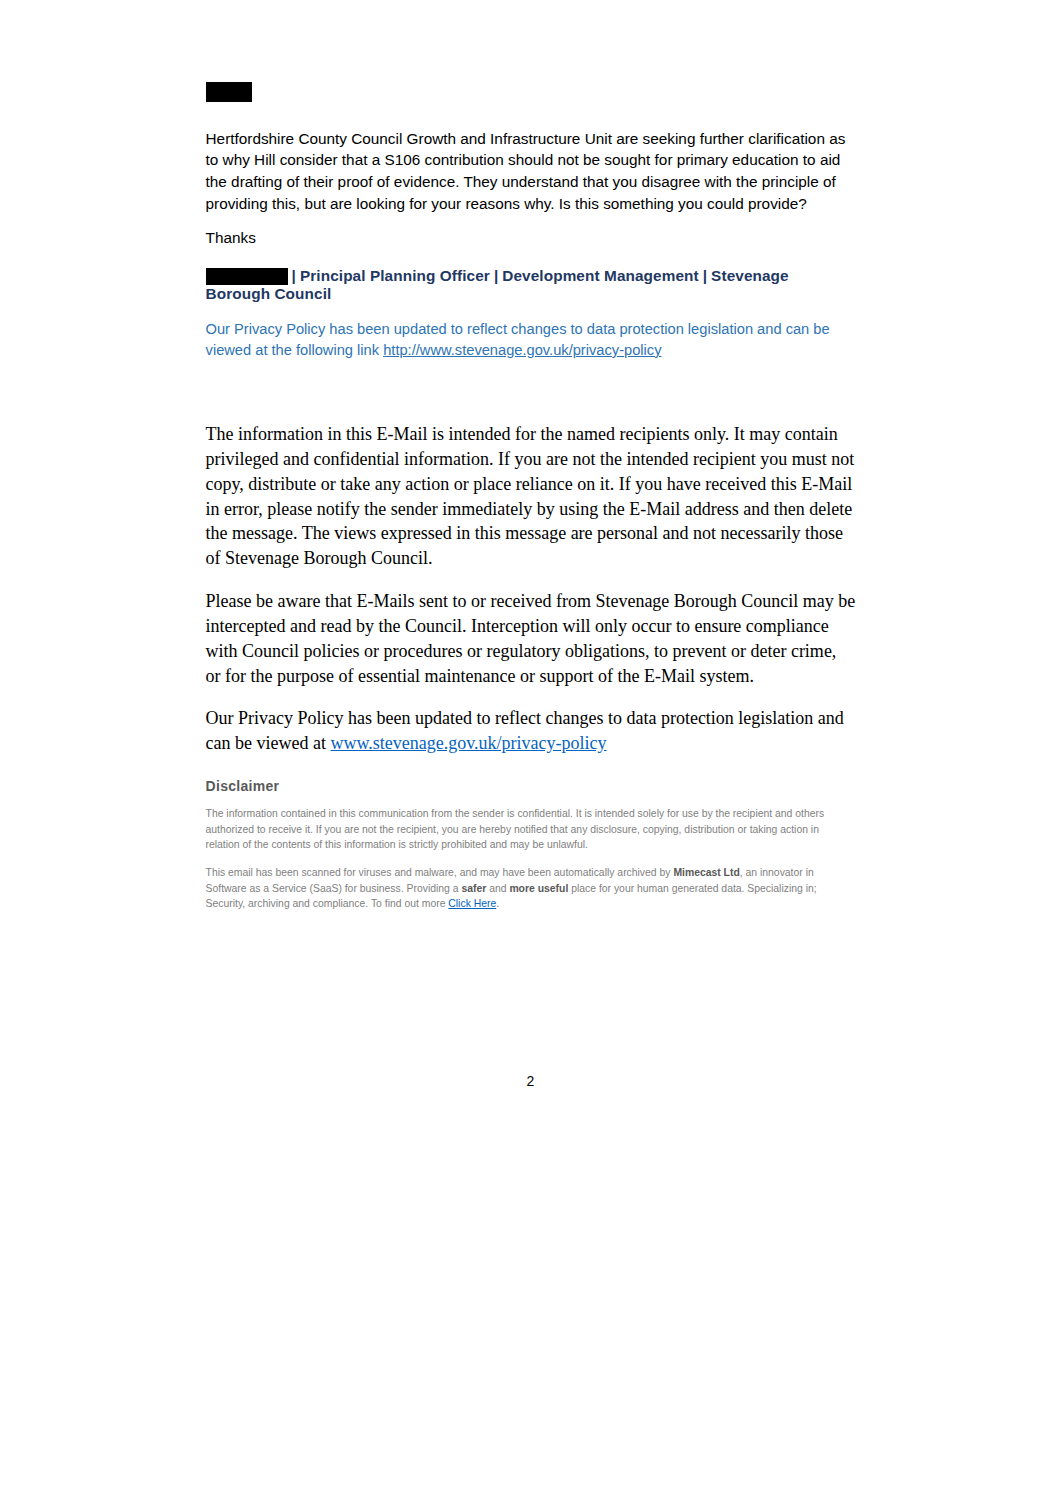Hertfordshire County Council Growth and Infrastructure Unit are seeking further clarification as to why Hill consider that a S106 contribution should not be sought for primary education to aid the drafting of their proof of evidence. They understand that you disagree with the principle of providing this, but are looking for your reasons why. Is this something you could provide?
Thanks
|Principal Planning Officer|Development Management|Stevenage Borough Council
Our Privacy Policy has been updated to reflect changes to data protection legislation and can be viewed at the following link http://www.stevenage.gov.uk/privacy-policy
The information in this E-Mail is intended for the named recipients only. It may contain privileged and confidential information. If you are not the intended recipient you must not copy, distribute or take any action or place reliance on it. If you have received this E-Mail in error, please notify the sender immediately by using the E-Mail address and then delete the message. The views expressed in this message are personal and not necessarily those of Stevenage Borough Council.
Please be aware that E-Mails sent to or received from Stevenage Borough Council may be intercepted and read by the Council. Interception will only occur to ensure compliance with Council policies or procedures or regulatory obligations, to prevent or deter crime, or for the purpose of essential maintenance or support of the E-Mail system.
Our Privacy Policy has been updated to reflect changes to data protection legislation and can be viewed at www.stevenage.gov.uk/privacy-policy
Disclaimer
The information contained in this communication from the sender is confidential. It is intended solely for use by the recipient and others authorized to receive it. If you are not the recipient, you are hereby notified that any disclosure, copying, distribution or taking action in relation of the contents of this information is strictly prohibited and may be unlawful.
This email has been scanned for viruses and malware, and may have been automatically archived by Mimecast Ltd, an innovator in Software as a Service (SaaS) for business. Providing a safer and more useful place for your human generated data. Specializing in; Security, archiving and compliance. To find out more Click Here.
2